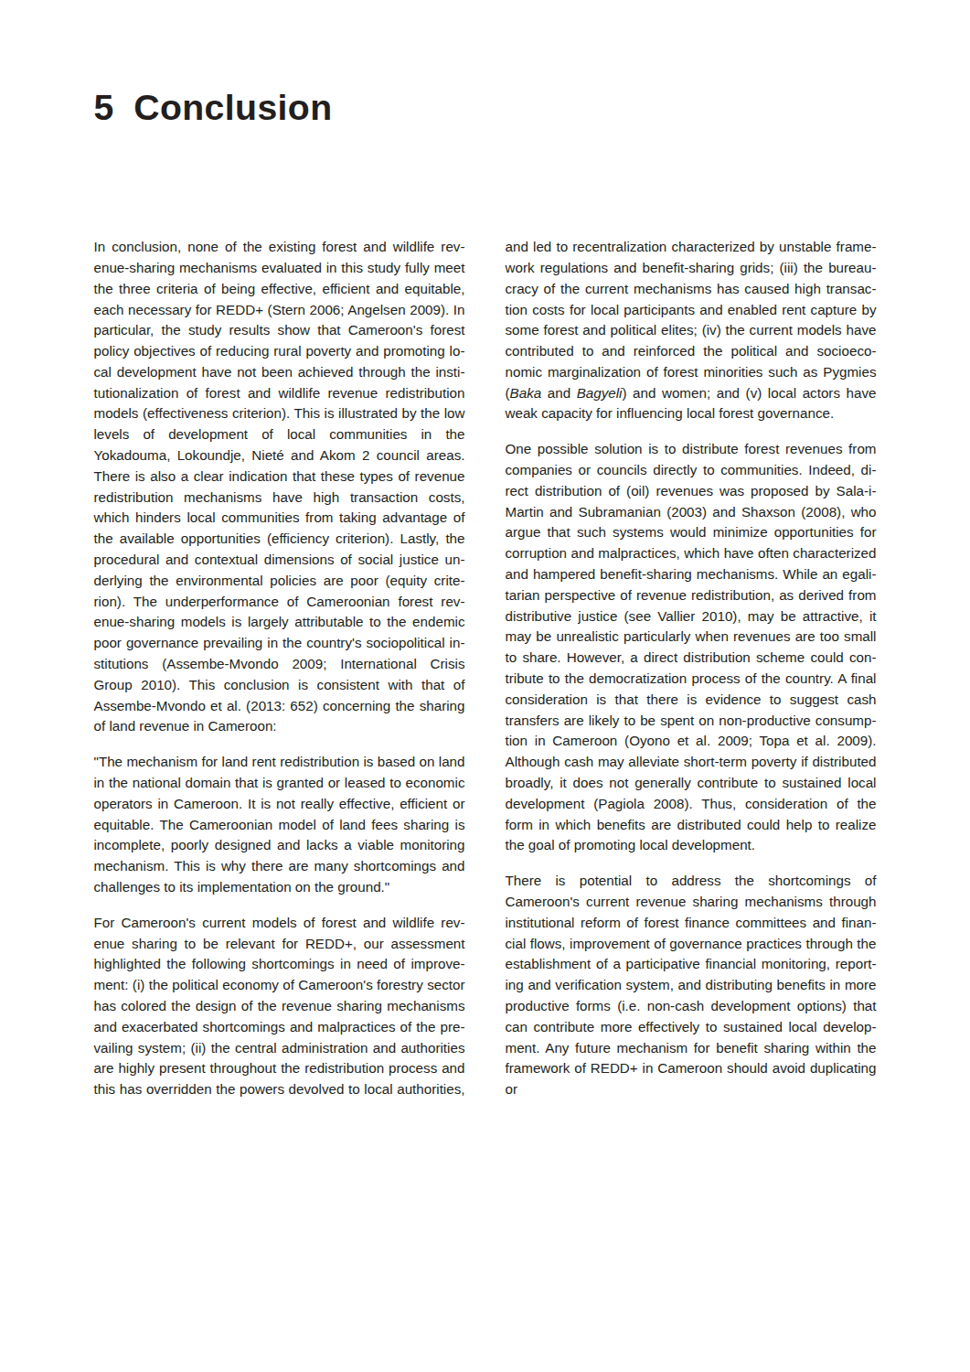5 Conclusion
In conclusion, none of the existing forest and wildlife revenue-sharing mechanisms evaluated in this study fully meet the three criteria of being effective, efficient and equitable, each necessary for REDD+ (Stern 2006; Angelsen 2009). In particular, the study results show that Cameroon's forest policy objectives of reducing rural poverty and promoting local development have not been achieved through the institutionalization of forest and wildlife revenue redistribution models (effectiveness criterion). This is illustrated by the low levels of development of local communities in the Yokadouma, Lokoundje, Nieté and Akom 2 council areas. There is also a clear indication that these types of revenue redistribution mechanisms have high transaction costs, which hinders local communities from taking advantage of the available opportunities (efficiency criterion). Lastly, the procedural and contextual dimensions of social justice underlying the environmental policies are poor (equity criterion). The underperformance of Cameroonian forest revenue-sharing models is largely attributable to the endemic poor governance prevailing in the country's sociopolitical institutions (Assembe-Mvondo 2009; International Crisis Group 2010). This conclusion is consistent with that of Assembe-Mvondo et al. (2013: 652) concerning the sharing of land revenue in Cameroon:
"The mechanism for land rent redistribution is based on land in the national domain that is granted or leased to economic operators in Cameroon. It is not really effective, efficient or equitable. The Cameroonian model of land fees sharing is incomplete, poorly designed and lacks a viable monitoring mechanism. This is why there are many shortcomings and challenges to its implementation on the ground."
For Cameroon's current models of forest and wildlife revenue sharing to be relevant for REDD+, our assessment highlighted the following shortcomings in need of improvement: (i) the political economy of Cameroon's forestry sector has colored the design of the revenue sharing mechanisms and exacerbated shortcomings and malpractices of the prevailing system; (ii) the central administration and authorities are highly present throughout the redistribution process and this has overridden the powers devolved to local authorities, and led to recentralization characterized by unstable framework regulations and benefit-sharing grids; (iii) the bureaucracy of the current mechanisms has caused high transaction costs for local participants and enabled rent capture by some forest and political elites; (iv) the current models have contributed to and reinforced the political and socioeconomic marginalization of forest minorities such as Pygmies (Baka and Bagyeli) and women; and (v) local actors have weak capacity for influencing local forest governance.
One possible solution is to distribute forest revenues from companies or councils directly to communities. Indeed, direct distribution of (oil) revenues was proposed by Sala-i-Martin and Subramanian (2003) and Shaxson (2008), who argue that such systems would minimize opportunities for corruption and malpractices, which have often characterized and hampered benefit-sharing mechanisms. While an egalitarian perspective of revenue redistribution, as derived from distributive justice (see Vallier 2010), may be attractive, it may be unrealistic particularly when revenues are too small to share. However, a direct distribution scheme could contribute to the democratization process of the country. A final consideration is that there is evidence to suggest cash transfers are likely to be spent on non-productive consumption in Cameroon (Oyono et al. 2009; Topa et al. 2009). Although cash may alleviate short-term poverty if distributed broadly, it does not generally contribute to sustained local development (Pagiola 2008). Thus, consideration of the form in which benefits are distributed could help to realize the goal of promoting local development.
There is potential to address the shortcomings of Cameroon's current revenue sharing mechanisms through institutional reform of forest finance committees and financial flows, improvement of governance practices through the establishment of a participative financial monitoring, reporting and verification system, and distributing benefits in more productive forms (i.e. non-cash development options) that can contribute more effectively to sustained local development. Any future mechanism for benefit sharing within the framework of REDD+ in Cameroon should avoid duplicating or